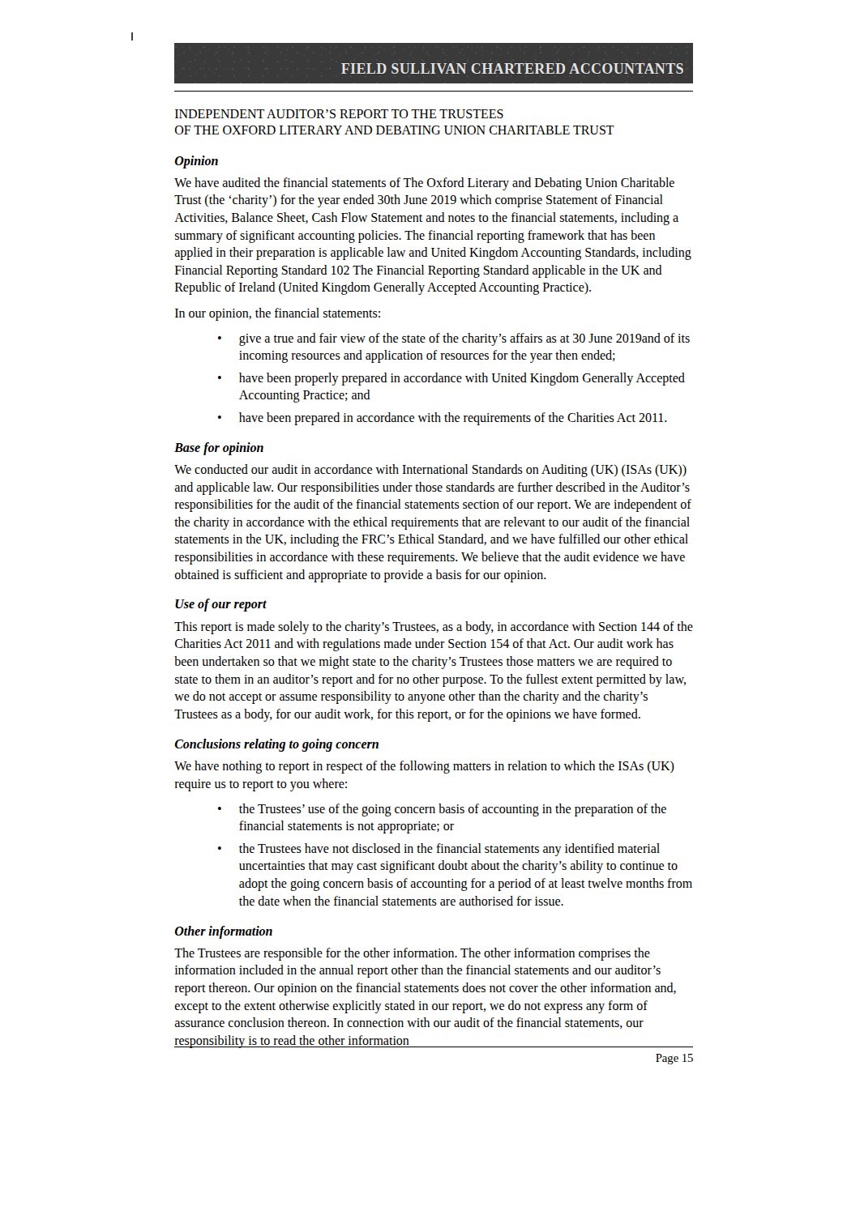FIELD SULLIVAN CHARTERED ACCOUNTANTS
INDEPENDENT AUDITOR’S REPORT TO THE TRUSTEES
OF THE OXFORD LITERARY AND DEBATING UNION CHARITABLE TRUST
Opinion
We have audited the financial statements of The Oxford Literary and Debating Union Charitable Trust (the ‘charity’) for the year ended 30th June 2019 which comprise Statement of Financial Activities, Balance Sheet, Cash Flow Statement and notes to the financial statements, including a summary of significant accounting policies. The financial reporting framework that has been applied in their preparation is applicable law and United Kingdom Accounting Standards, including Financial Reporting Standard 102 The Financial Reporting Standard applicable in the UK and Republic of Ireland (United Kingdom Generally Accepted Accounting Practice).
In our opinion, the financial statements:
give a true and fair view of the state of the charity’s affairs as at 30 June 2019and of its incoming resources and application of resources for the year then ended;
have been properly prepared in accordance with United Kingdom Generally Accepted Accounting Practice; and
have been prepared in accordance with the requirements of the Charities Act 2011.
Base for opinion
We conducted our audit in accordance with International Standards on Auditing (UK) (ISAs (UK)) and applicable law. Our responsibilities under those standards are further described in the Auditor’s responsibilities for the audit of the financial statements section of our report. We are independent of the charity in accordance with the ethical requirements that are relevant to our audit of the financial statements in the UK, including the FRC’s Ethical Standard, and we have fulfilled our other ethical responsibilities in accordance with these requirements. We believe that the audit evidence we have obtained is sufficient and appropriate to provide a basis for our opinion.
Use of our report
This report is made solely to the charity’s Trustees, as a body, in accordance with Section 144 of the Charities Act 2011 and with regulations made under Section 154 of that Act. Our audit work has been undertaken so that we might state to the charity’s Trustees those matters we are required to state to them in an auditor’s report and for no other purpose. To the fullest extent permitted by law, we do not accept or assume responsibility to anyone other than the charity and the charity’s Trustees as a body, for our audit work, for this report, or for the opinions we have formed.
Conclusions relating to going concern
We have nothing to report in respect of the following matters in relation to which the ISAs (UK) require us to report to you where:
the Trustees’ use of the going concern basis of accounting in the preparation of the financial statements is not appropriate; or
the Trustees have not disclosed in the financial statements any identified material uncertainties that may cast significant doubt about the charity’s ability to continue to adopt the going concern basis of accounting for a period of at least twelve months from the date when the financial statements are authorised for issue.
Other information
The Trustees are responsible for the other information. The other information comprises the information included in the annual report other than the financial statements and our auditor’s report thereon. Our opinion on the financial statements does not cover the other information and, except to the extent otherwise explicitly stated in our report, we do not express any form of assurance conclusion thereon. In connection with our audit of the financial statements, our responsibility is to read the other information
Page 15